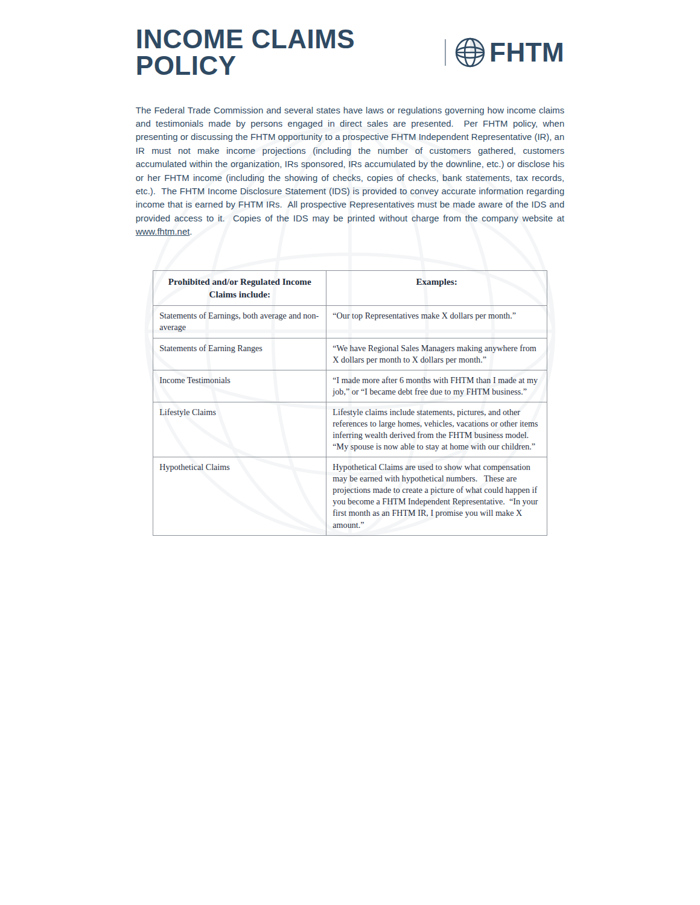INCOME CLAIMS POLICY
FHTM
The Federal Trade Commission and several states have laws or regulations governing how income claims and testimonials made by persons engaged in direct sales are presented. Per FHTM policy, when presenting or discussing the FHTM opportunity to a prospective FHTM Independent Representative (IR), an IR must not make income projections (including the number of customers gathered, customers accumulated within the organization, IRs sponsored, IRs accumulated by the downline, etc.) or disclose his or her FHTM income (including the showing of checks, copies of checks, bank statements, tax records, etc.). The FHTM Income Disclosure Statement (IDS) is provided to convey accurate information regarding income that is earned by FHTM IRs. All prospective Representatives must be made aware of the IDS and provided access to it. Copies of the IDS may be printed without charge from the company website at www.fhtm.net.
| Prohibited and/or Regulated Income Claims include: | Examples: |
| --- | --- |
| Statements of Earnings, both average and non-average | “Our top Representatives make X dollars per month.” |
| Statements of Earning Ranges | “We have Regional Sales Managers making anywhere from X dollars per month to X dollars per month.” |
| Income Testimonials | “I made more after 6 months with FHTM than I made at my job,” or “I became debt free due to my FHTM business.” |
| Lifestyle Claims | Lifestyle claims include statements, pictures, and other references to large homes, vehicles, vacations or other items inferring wealth derived from the FHTM business model. “My spouse is now able to stay at home with our children.” |
| Hypothetical Claims | Hypothetical Claims are used to show what compensation may be earned with hypothetical numbers. These are projections made to create a picture of what could happen if you become a FHTM Independent Representative. “In your first month as an FHTM IR, I promise you will make X amount.” |